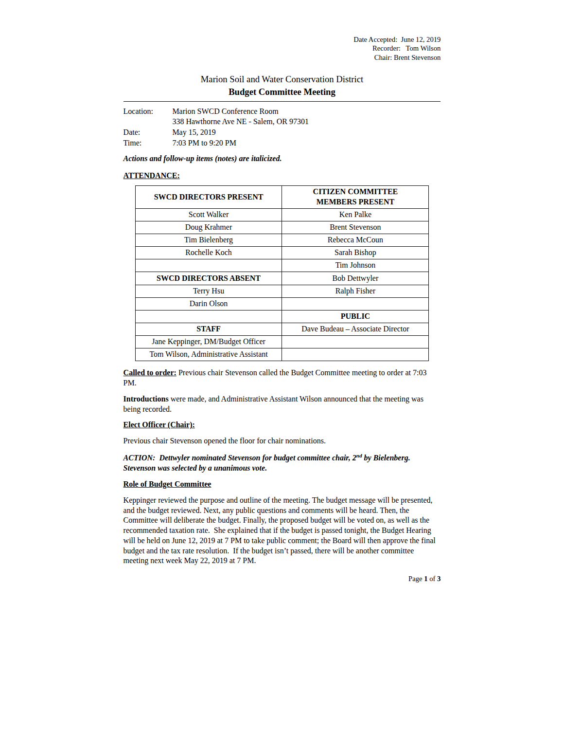Date Accepted: June 12, 2019
Recorder: Tom Wilson
Chair: Brent Stevenson
Marion Soil and Water Conservation District
Budget Committee Meeting
| Location: | Marion SWCD Conference Room |
| | 338 Hawthorne Ave NE - Salem, OR 97301 |
| Date: | May 15, 2019 |
| Time: | 7:03 PM to 9:20 PM |
Actions and follow-up items (notes) are italicized.
ATTENDANCE:
| SWCD DIRECTORS PRESENT | CITIZEN COMMITTEE MEMBERS PRESENT |
| --- | --- |
| Scott Walker | Ken Palke |
| Doug Krahmer | Brent Stevenson |
| Tim Bielenberg | Rebecca McCoun |
| Rochelle Koch | Sarah Bishop |
| | Tim Johnson |
| SWCD DIRECTORS ABSENT | Bob Dettwyler |
| Terry Hsu | Ralph Fisher |
| Darin Olson | |
| | PUBLIC |
| STAFF | Dave Budeau – Associate Director |
| Jane Keppinger, DM/Budget Officer | |
| Tom Wilson, Administrative Assistant | |
Called to order: Previous chair Stevenson called the Budget Committee meeting to order at 7:03 PM.
Introductions were made, and Administrative Assistant Wilson announced that the meeting was being recorded.
Elect Officer (Chair):
Previous chair Stevenson opened the floor for chair nominations.
ACTION: Dettwyler nominated Stevenson for budget committee chair, 2nd by Bielenberg. Stevenson was selected by a unanimous vote.
Role of Budget Committee
Keppinger reviewed the purpose and outline of the meeting. The budget message will be presented, and the budget reviewed. Next, any public questions and comments will be heard. Then, the Committee will deliberate the budget. Finally, the proposed budget will be voted on, as well as the recommended taxation rate. She explained that if the budget is passed tonight, the Budget Hearing will be held on June 12, 2019 at 7 PM to take public comment; the Board will then approve the final budget and the tax rate resolution. If the budget isn’t passed, there will be another committee meeting next week May 22, 2019 at 7 PM.
Page 1 of 3